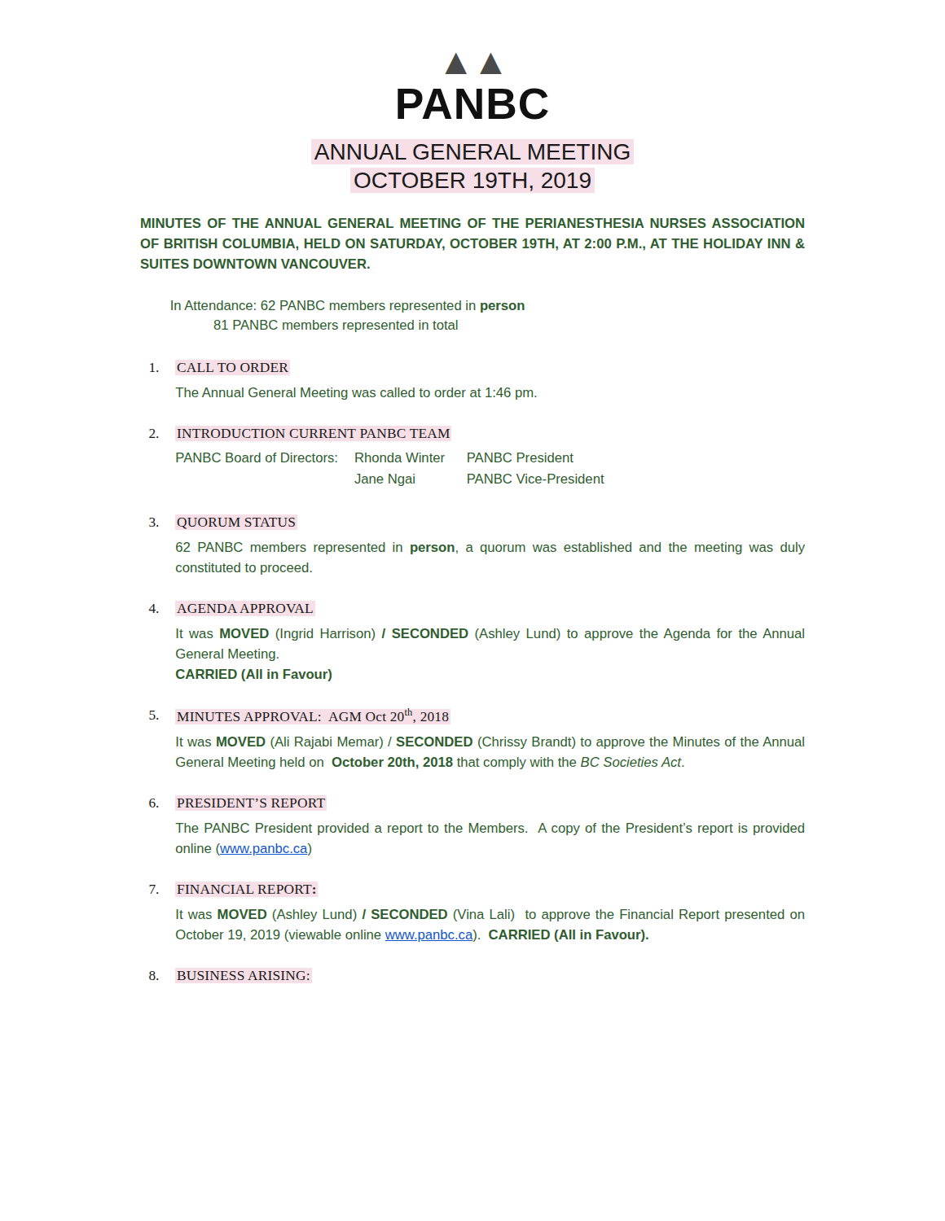▲▲
PANBC
ANNUAL GENERAL MEETING
OCTOBER 19TH, 2019
MINUTES OF THE ANNUAL GENERAL MEETING OF THE PERIANESTHESIA NURSES ASSOCIATION OF BRITISH COLUMBIA, HELD ON SATURDAY, OCTOBER 19TH, AT 2:00 P.M., AT THE HOLIDAY INN & SUITES DOWNTOWN VANCOUVER.
In Attendance: 62 PANBC members represented in person 81 PANBC members represented in total
CALL TO ORDER
The Annual General Meeting was called to order at 1:46 pm.
INTRODUCTION CURRENT PANBC TEAM
| PANBC Board of Directors: | Rhonda Winter | PANBC President |
| | Jane Ngai | PANBC Vice-President |
QUORUM STATUS
62 PANBC members represented in person, a quorum was established and the meeting was duly constituted to proceed.
AGENDA APPROVAL
It was MOVED (Ingrid Harrison) / SECONDED (Ashley Lund) to approve the Agenda for the Annual General Meeting.
CARRIED (All in Favour)
MINUTES APPROVAL: AGM Oct 20th, 2018
It was MOVED (Ali Rajabi Memar) / SECONDED (Chrissy Brandt) to approve the Minutes of the Annual General Meeting held on October 20th, 2018 that comply with the BC Societies Act.
PRESIDENT’S REPORT
The PANBC President provided a report to the Members. A copy of the President’s report is provided online (www.panbc.ca)
FINANCIAL REPORT:
It was MOVED (Ashley Lund) / SECONDED (Vina Lali) to approve the Financial Report presented on October 19, 2019 (viewable online www.panbc.ca). CARRIED (All in Favour).
BUSINESS ARISING: